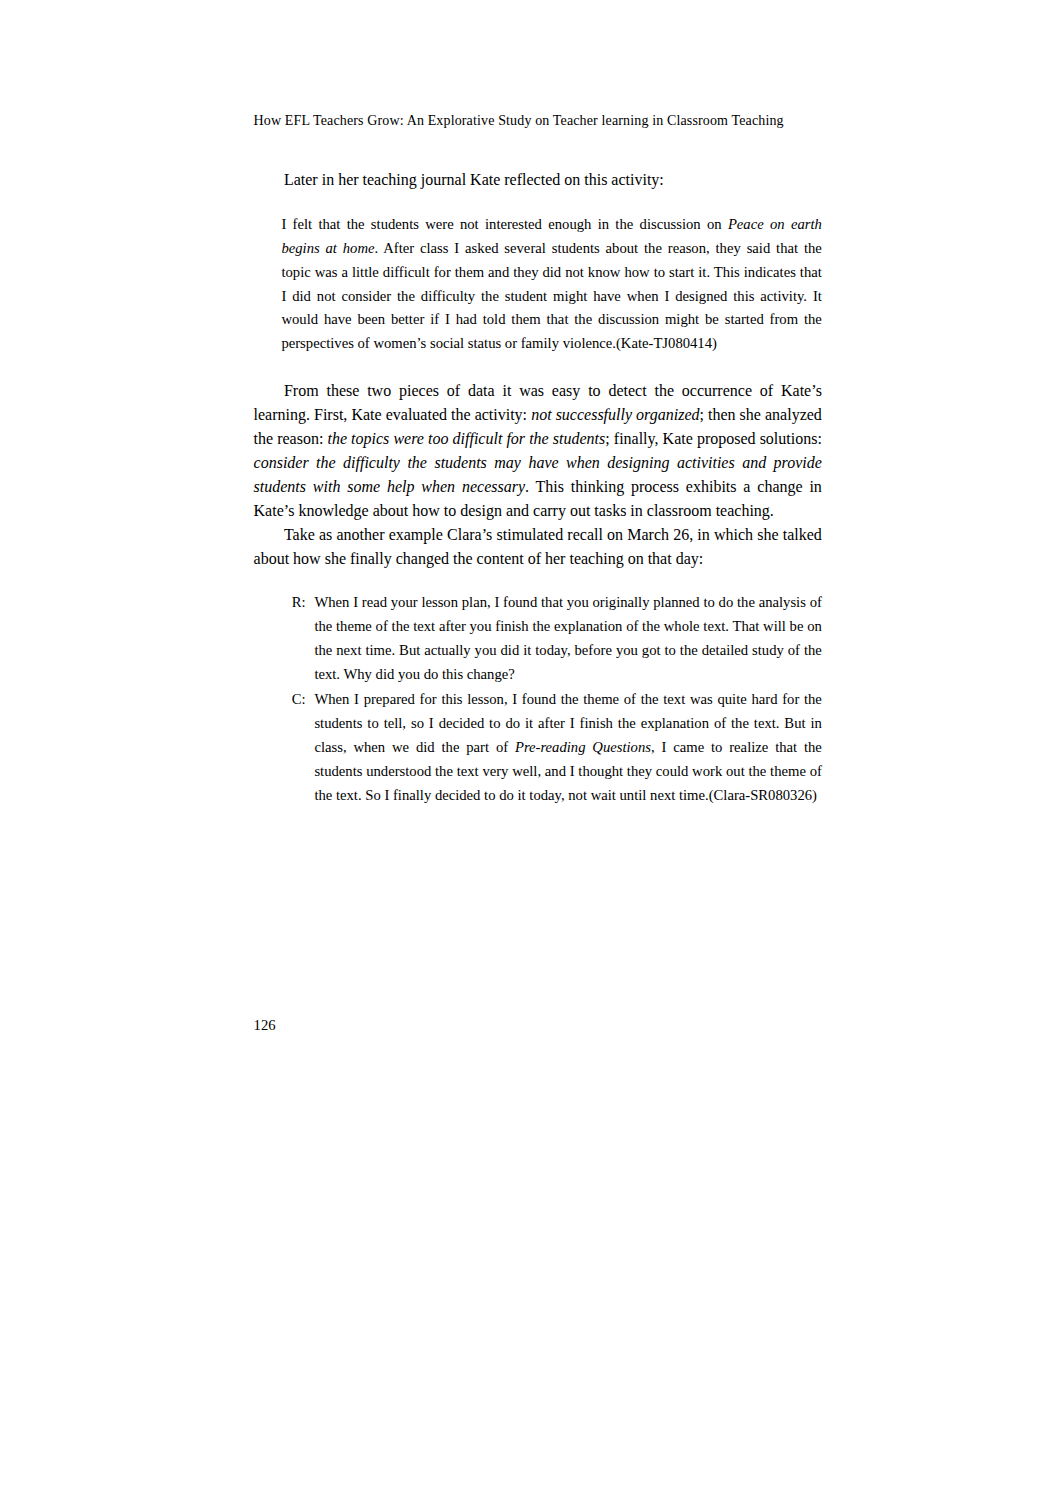How EFL Teachers Grow: An Explorative Study on Teacher learning in Classroom Teaching
Later in her teaching journal Kate reflected on this activity:
I felt that the students were not interested enough in the discussion on Peace on earth begins at home. After class I asked several students about the reason, they said that the topic was a little difficult for them and they did not know how to start it. This indicates that I did not consider the difficulty the student might have when I designed this activity. It would have been better if I had told them that the discussion might be started from the perspectives of women’s social status or family violence.(Kate-TJ080414)
From these two pieces of data it was easy to detect the occurrence of Kate’s learning. First, Kate evaluated the activity: not successfully organized; then she analyzed the reason: the topics were too difficult for the students; finally, Kate proposed solutions: consider the difficulty the students may have when designing activities and provide students with some help when necessary. This thinking process exhibits a change in Kate’s knowledge about how to design and carry out tasks in classroom teaching.
Take as another example Clara’s stimulated recall on March 26, in which she talked about how she finally changed the content of her teaching on that day:
R:
When I read your lesson plan, I found that you originally planned to do the analysis of the theme of the text after you finish the explanation of the whole text. That will be on the next time. But actually you did it today, before you got to the detailed study of the text. Why did you do this change?
C:
When I prepared for this lesson, I found the theme of the text was quite hard for the students to tell, so I decided to do it after I finish the explanation of the text. But in class, when we did the part of Pre-reading Questions, I came to realize that the students understood the text very well, and I thought they could work out the theme of the text. So I finally decided to do it today, not wait until next time.(Clara-SR080326)
126